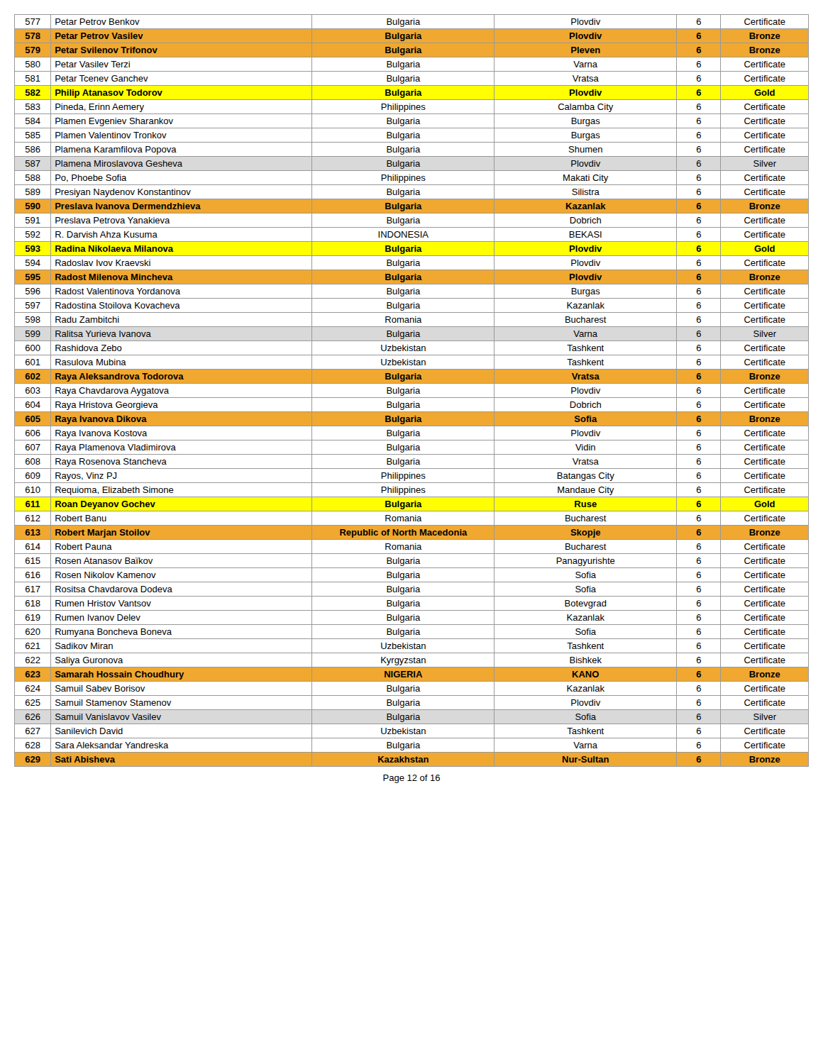| 577 | Petar Petrov Benkov | Bulgaria | Plovdiv | 6 | Certificate |
| 578 | Petar Petrov Vasilev | Bulgaria | Plovdiv | 6 | Bronze |
| 579 | Petar Svilenov Trifonov | Bulgaria | Pleven | 6 | Bronze |
| 580 | Petar Vasilev Terzi | Bulgaria | Varna | 6 | Certificate |
| 581 | Petar Tcenev Ganchev | Bulgaria | Vratsa | 6 | Certificate |
| 582 | Philip Atanasov Todorov | Bulgaria | Plovdiv | 6 | Gold |
| 583 | Pineda, Erinn Aemery | Philippines | Calamba City | 6 | Certificate |
| 584 | Plamen Evgeniev Sharankov | Bulgaria | Burgas | 6 | Certificate |
| 585 | Plamen Valentinov Tronkov | Bulgaria | Burgas | 6 | Certificate |
| 586 | Plamena Karamfilova Popova | Bulgaria | Shumen | 6 | Certificate |
| 587 | Plamena Miroslavova Gesheva | Bulgaria | Plovdiv | 6 | Silver |
| 588 | Po, Phoebe Sofia | Philippines | Makati City | 6 | Certificate |
| 589 | Presiyan Naydenov Konstantinov | Bulgaria | Silistra | 6 | Certificate |
| 590 | Preslava Ivanova Dermendzhieva | Bulgaria | Kazanlak | 6 | Bronze |
| 591 | Preslava Petrova Yanakieva | Bulgaria | Dobrich | 6 | Certificate |
| 592 | R. Darvish Ahza Kusuma | INDONESIA | BEKASI | 6 | Certificate |
| 593 | Radina Nikolaeva Milanova | Bulgaria | Plovdiv | 6 | Gold |
| 594 | Radoslav Ivov Kraevski | Bulgaria | Plovdiv | 6 | Certificate |
| 595 | Radost Milenova Mincheva | Bulgaria | Plovdiv | 6 | Bronze |
| 596 | Radost Valentinova Yordanova | Bulgaria | Burgas | 6 | Certificate |
| 597 | Radostina Stoilova Kovacheva | Bulgaria | Kazanlak | 6 | Certificate |
| 598 | Radu Zambitchi | Romania | Bucharest | 6 | Certificate |
| 599 | Ralitsa Yurieva Ivanova | Bulgaria | Varna | 6 | Silver |
| 600 | Rashidova Zebo | Uzbekistan | Tashkent | 6 | Certificate |
| 601 | Rasulova Mubina | Uzbekistan | Tashkent | 6 | Certificate |
| 602 | Raya Aleksandrova Todorova | Bulgaria | Vratsa | 6 | Bronze |
| 603 | Raya Chavdarova Aygatova | Bulgaria | Plovdiv | 6 | Certificate |
| 604 | Raya Hristova Georgieva | Bulgaria | Dobrich | 6 | Certificate |
| 605 | Raya Ivanova Dikova | Bulgaria | Sofia | 6 | Bronze |
| 606 | Raya Ivanova Kostova | Bulgaria | Plovdiv | 6 | Certificate |
| 607 | Raya Plamenova Vladimirova | Bulgaria | Vidin | 6 | Certificate |
| 608 | Raya Rosenova Stancheva | Bulgaria | Vratsa | 6 | Certificate |
| 609 | Rayos, Vinz PJ | Philippines | Batangas City | 6 | Certificate |
| 610 | Requioma, Elizabeth Simone | Philippines | Mandaue City | 6 | Certificate |
| 611 | Roan Deyanov Gochev | Bulgaria | Ruse | 6 | Gold |
| 612 | Robert Banu | Romania | Bucharest | 6 | Certificate |
| 613 | Robert Marjan Stoilov | Republic of North Macedonia | Skopje | 6 | Bronze |
| 614 | Robert Pauna | Romania | Bucharest | 6 | Certificate |
| 615 | Rosen Atanasov Baïkov | Bulgaria | Panagyurishte | 6 | Certificate |
| 616 | Rosen Nikolov Kamenov | Bulgaria | Sofia | 6 | Certificate |
| 617 | Rositsa Chavdarova Dodeva | Bulgaria | Sofia | 6 | Certificate |
| 618 | Rumen Hristov Vantsov | Bulgaria | Botevgrad | 6 | Certificate |
| 619 | Rumen Ivanov Delev | Bulgaria | Kazanlak | 6 | Certificate |
| 620 | Rumyana Boncheva Boneva | Bulgaria | Sofia | 6 | Certificate |
| 621 | Sadikov Miran | Uzbekistan | Tashkent | 6 | Certificate |
| 622 | Saliya Guronova | Kyrgyzstan | Bishkek | 6 | Certificate |
| 623 | Samarah Hossain Choudhury | NIGERIA | KANO | 6 | Bronze |
| 624 | Samuil Sabev Borisov | Bulgaria | Kazanlak | 6 | Certificate |
| 625 | Samuil Stamenov Stamenov | Bulgaria | Plovdiv | 6 | Certificate |
| 626 | Samuil Vanislavov Vasilev | Bulgaria | Sofia | 6 | Silver |
| 627 | Sanilevich David | Uzbekistan | Tashkent | 6 | Certificate |
| 628 | Sara Aleksandar Yandreska | Bulgaria | Varna | 6 | Certificate |
| 629 | Sati Abisheva | Kazakhstan | Nur-Sultan | 6 | Bronze |
Page 12 of 16